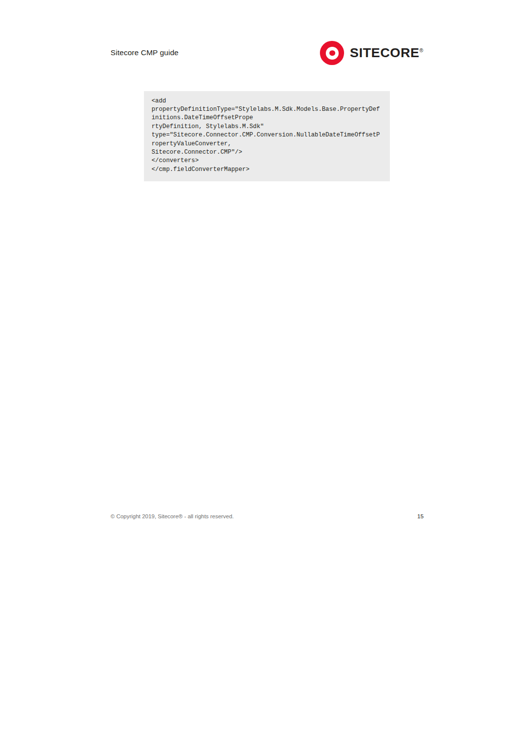Sitecore CMP guide
SITECORE®
<add
propertyDefinitionType="Stylelabs.M.Sdk.Models.Base.PropertyDefinitions.DateTimeOffsetPrope
rtyDefinition, Stylelabs.M.Sdk"
type="Sitecore.Connector.CMP.Conversion.NullableDateTimeOffsetPropertyValueConverter,
Sitecore.Connector.CMP"/>
</converters>
</cmp.fieldConverterMapper>
© Copyright 2019, Sitecore® - all rights reserved.
15